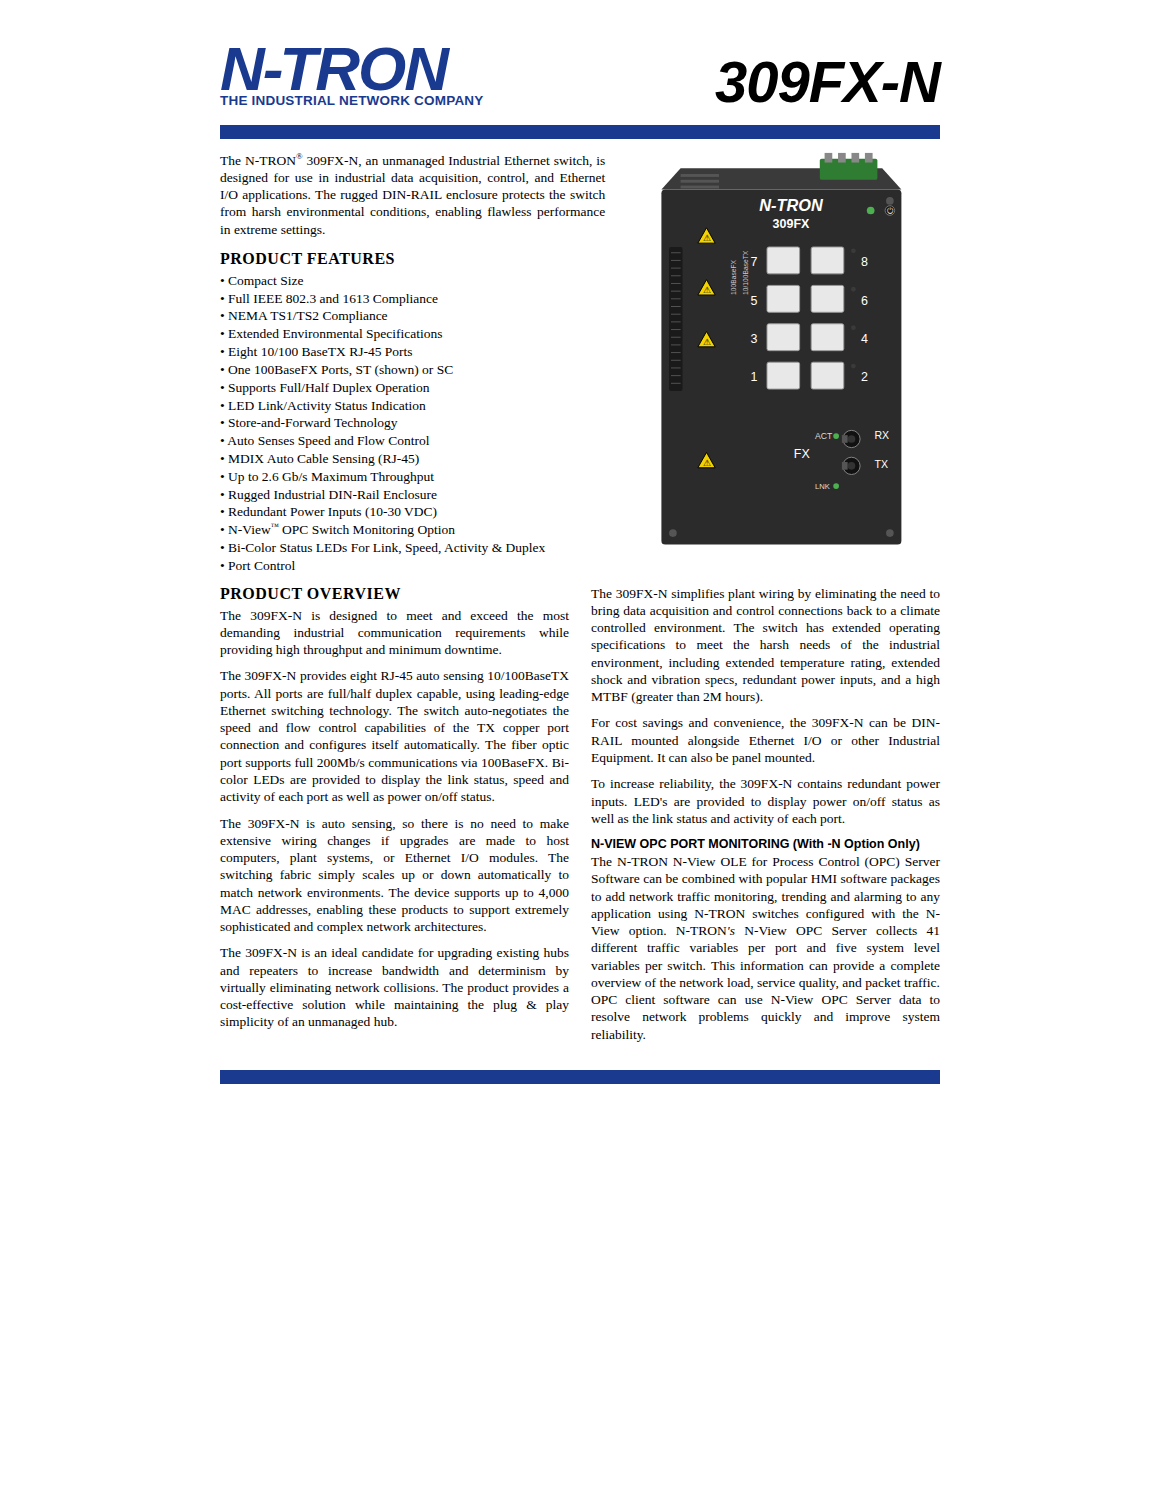N-TRON
THE INDUSTRIAL NETWORK COMPANY
309FX-N
The N-TRON® 309FX-N, an unmanaged Industrial Ethernet switch, is designed for use in industrial data acquisition, control, and Ethernet I/O applications. The rugged DIN-RAIL enclosure protects the switch from harsh environmental conditions, enabling flawless performance in extreme settings.
PRODUCT FEATURES
Compact Size
Full IEEE 802.3 and 1613 Compliance
NEMA TS1/TS2 Compliance
Extended Environmental Specifications
Eight 10/100 BaseTX RJ-45 Ports
One 100BaseFX Ports, ST (shown) or SC
Supports Full/Half Duplex Operation
LED Link/Activity Status Indication
Store-and-Forward Technology
Auto Senses Speed and Flow Control
MDIX Auto Cable Sensing (RJ-45)
Up to 2.6 Gb/s Maximum Throughput
Rugged Industrial DIN-Rail Enclosure
Redundant Power Inputs (10-30 VDC)
N-View™ OPC Switch Monitoring Option
Bi-Color Status LEDs For Link, Speed, Activity & Duplex
Port Control
N-TRON 309FX ⏻ ⚠ ⚠ ⚠ ⚠ 100BaseFX 10/100BaseTX 8 7 6 5 4 3 2 1 ACT RX TX FX LNK
PRODUCT OVERVIEW
The 309FX-N is designed to meet and exceed the most demanding industrial communication requirements while providing high throughput and minimum downtime.
The 309FX-N provides eight RJ-45 auto sensing 10/100BaseTX ports. All ports are full/half duplex capable, using leading-edge Ethernet switching technology. The switch auto-negotiates the speed and flow control capabilities of the TX copper port connection and configures itself automatically. The fiber optic port supports full 200Mb/s communications via 100BaseFX. Bi-color LEDs are provided to display the link status, speed and activity of each port as well as power on/off status.
The 309FX-N is auto sensing, so there is no need to make extensive wiring changes if upgrades are made to host computers, plant systems, or Ethernet I/O modules. The switching fabric simply scales up or down automatically to match network environments. The device supports up to 4,000 MAC addresses, enabling these products to support extremely sophisticated and complex network architectures.
The 309FX-N is an ideal candidate for upgrading existing hubs and repeaters to increase bandwidth and determinism by virtually eliminating network collisions. The product provides a cost-effective solution while maintaining the plug & play simplicity of an unmanaged hub.
The 309FX-N simplifies plant wiring by eliminating the need to bring data acquisition and control connections back to a climate controlled environment. The switch has extended operating specifications to meet the harsh needs of the industrial environment, including extended temperature rating, extended shock and vibration specs, redundant power inputs, and a high MTBF (greater than 2M hours).
For cost savings and convenience, the 309FX-N can be DIN-RAIL mounted alongside Ethernet I/O or other Industrial Equipment. It can also be panel mounted.
To increase reliability, the 309FX-N contains redundant power inputs. LED's are provided to display power on/off status as well as the link status and activity of each port.
N-VIEW OPC PORT MONITORING (With -N Option Only)
The N-TRON N-View OLE for Process Control (OPC) Server Software can be combined with popular HMI software packages to add network traffic monitoring, trending and alarming to any application using N-TRON switches configured with the N-View option. N-TRON's N-View OPC Server collects 41 different traffic variables per port and five system level variables per switch. This information can provide a complete overview of the network load, service quality, and packet traffic. OPC client software can use N-View OPC Server data to resolve network problems quickly and improve system reliability.